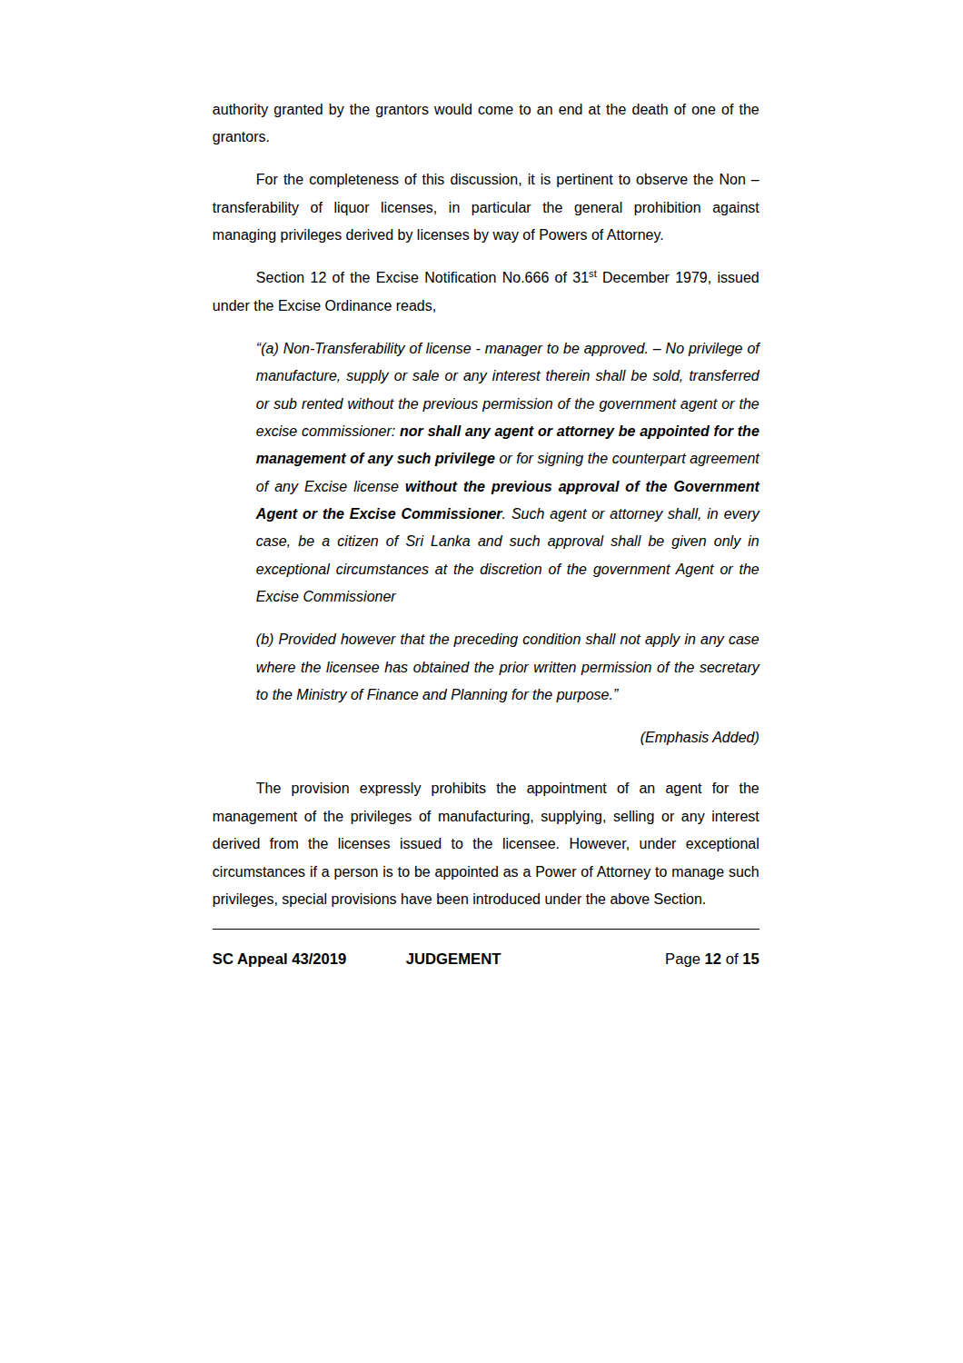authority granted by the grantors would come to an end at the death of one of the grantors.
For the completeness of this discussion, it is pertinent to observe the Non – transferability of liquor licenses, in particular the general prohibition against managing privileges derived by licenses by way of Powers of Attorney.
Section 12 of the Excise Notification No.666 of 31st December 1979, issued under the Excise Ordinance reads,
“(a) Non-Transferability of license - manager to be approved. – No privilege of manufacture, supply or sale or any interest therein shall be sold, transferred or sub rented without the previous permission of the government agent or the excise commissioner: nor shall any agent or attorney be appointed for the management of any such privilege or for signing the counterpart agreement of any Excise license without the previous approval of the Government Agent or the Excise Commissioner. Such agent or attorney shall, in every case, be a citizen of Sri Lanka and such approval shall be given only in exceptional circumstances at the discretion of the government Agent or the Excise Commissioner
(b) Provided however that the preceding condition shall not apply in any case where the licensee has obtained the prior written permission of the secretary to the Ministry of Finance and Planning for the purpose.”
(Emphasis Added)
The provision expressly prohibits the appointment of an agent for the management of the privileges of manufacturing, supplying, selling or any interest derived from the licenses issued to the licensee. However, under exceptional circumstances if a person is to be appointed as a Power of Attorney to manage such privileges, special provisions have been introduced under the above Section.
SC Appeal 43/2019 JUDGEMENT Page 12 of 15